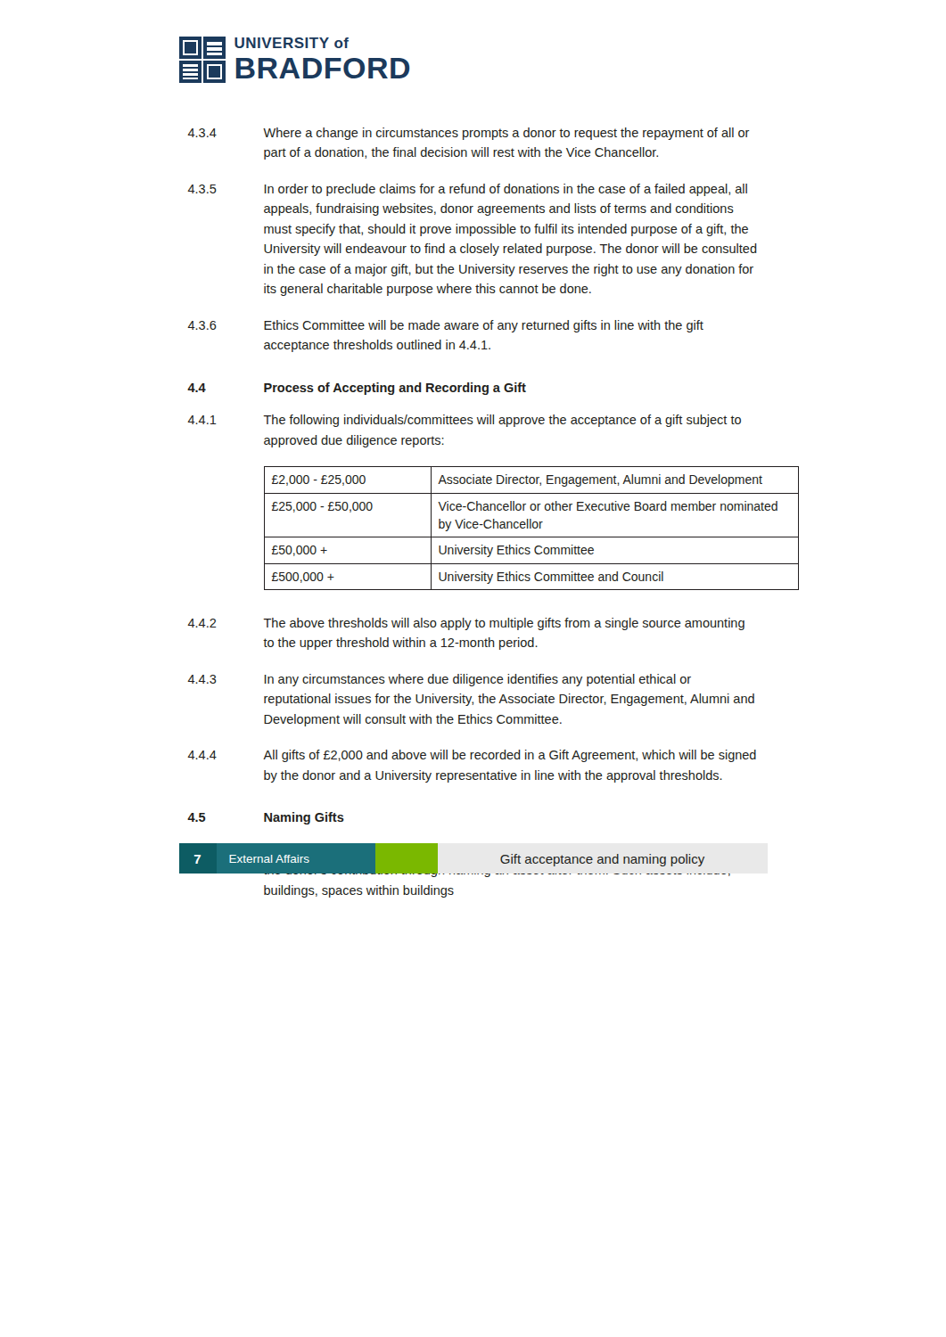UNIVERSITY of BRADFORD
4.3.4
Where a change in circumstances prompts a donor to request the repayment of all or part of a donation, the final decision will rest with the Vice Chancellor.
4.3.5
In order to preclude claims for a refund of donations in the case of a failed appeal, all appeals, fundraising websites, donor agreements and lists of terms and conditions must specify that, should it prove impossible to fulfil its intended purpose of a gift, the University will endeavour to find a closely related purpose. The donor will be consulted in the case of a major gift, but the University reserves the right to use any donation for its general charitable purpose where this cannot be done.
4.3.6
Ethics Committee will be made aware of any returned gifts in line with the gift acceptance thresholds outlined in 4.4.1.
4.4
Process of Accepting and Recording a Gift
4.4.1
The following individuals/committees will approve the acceptance of a gift subject to approved due diligence reports:
| £2,000 - £25,000 | Associate Director, Engagement, Alumni and Development |
| £25,000 - £50,000 | Vice-Chancellor or other Executive Board member nominated by Vice-Chancellor |
| £50,000 + | University Ethics Committee |
| £500,000 + | University Ethics Committee and Council |
4.4.2
The above thresholds will also apply to multiple gifts from a single source amounting to the upper threshold within a 12-month period.
4.4.3
In any circumstances where due diligence identifies any potential ethical or reputational issues for the University, the Associate Director, Engagement, Alumni and Development will consult with the Ethics Committee.
4.4.4
All gifts of £2,000 and above will be recorded in a Gift Agreement, which will be signed by the donor and a University representative in line with the approval thresholds.
4.5
Naming Gifts
4.5.2
For some donations, especially substantial gifts, the University may wish to recognise the donor's contribution through naming an asset after them. Such assets include; buildings, spaces within buildings
7
External Affairs
Gift acceptance and naming policy